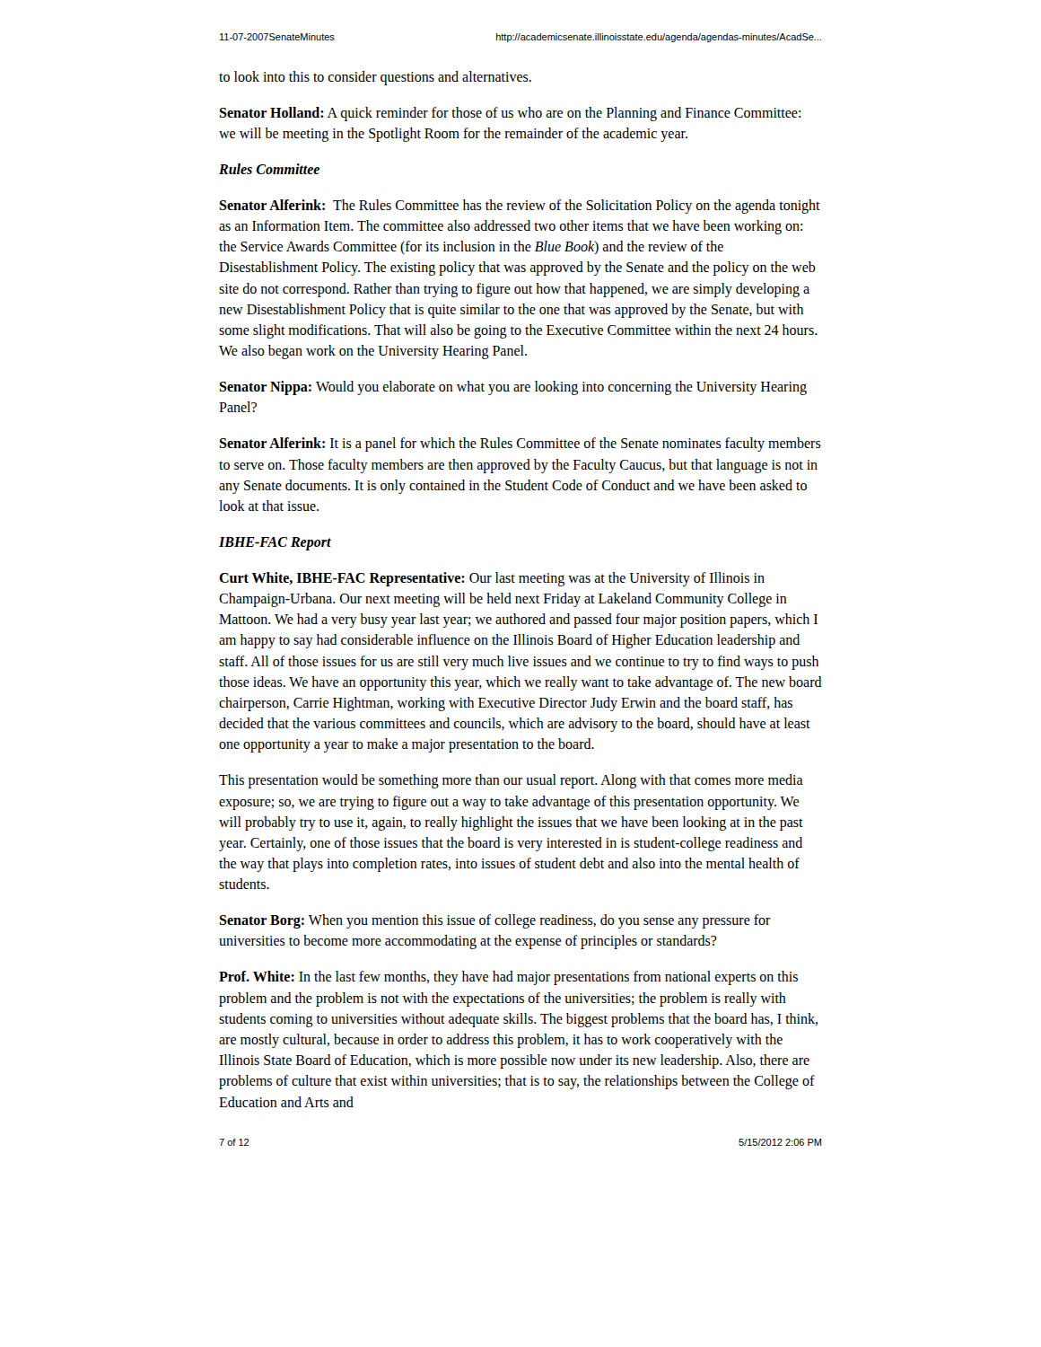11-07-2007SenateMinutes http://academicsenate.illinoisstate.edu/agenda/agendas-minutes/AcadSe...
to look into this to consider questions and alternatives.
Senator Holland: A quick reminder for those of us who are on the Planning and Finance Committee: we will be meeting in the Spotlight Room for the remainder of the academic year.
Rules Committee
Senator Alferink: The Rules Committee has the review of the Solicitation Policy on the agenda tonight as an Information Item. The committee also addressed two other items that we have been working on: the Service Awards Committee (for its inclusion in the Blue Book) and the review of the Disestablishment Policy. The existing policy that was approved by the Senate and the policy on the web site do not correspond. Rather than trying to figure out how that happened, we are simply developing a new Disestablishment Policy that is quite similar to the one that was approved by the Senate, but with some slight modifications. That will also be going to the Executive Committee within the next 24 hours. We also began work on the University Hearing Panel.
Senator Nippa: Would you elaborate on what you are looking into concerning the University Hearing Panel?
Senator Alferink: It is a panel for which the Rules Committee of the Senate nominates faculty members to serve on. Those faculty members are then approved by the Faculty Caucus, but that language is not in any Senate documents. It is only contained in the Student Code of Conduct and we have been asked to look at that issue.
IBHE-FAC Report
Curt White, IBHE-FAC Representative: Our last meeting was at the University of Illinois in Champaign-Urbana. Our next meeting will be held next Friday at Lakeland Community College in Mattoon. We had a very busy year last year; we authored and passed four major position papers, which I am happy to say had considerable influence on the Illinois Board of Higher Education leadership and staff. All of those issues for us are still very much live issues and we continue to try to find ways to push those ideas. We have an opportunity this year, which we really want to take advantage of. The new board chairperson, Carrie Hightman, working with Executive Director Judy Erwin and the board staff, has decided that the various committees and councils, which are advisory to the board, should have at least one opportunity a year to make a major presentation to the board.
This presentation would be something more than our usual report. Along with that comes more media exposure; so, we are trying to figure out a way to take advantage of this presentation opportunity. We will probably try to use it, again, to really highlight the issues that we have been looking at in the past year. Certainly, one of those issues that the board is very interested in is student-college readiness and the way that plays into completion rates, into issues of student debt and also into the mental health of students.
Senator Borg: When you mention this issue of college readiness, do you sense any pressure for universities to become more accommodating at the expense of principles or standards?
Prof. White: In the last few months, they have had major presentations from national experts on this problem and the problem is not with the expectations of the universities; the problem is really with students coming to universities without adequate skills. The biggest problems that the board has, I think, are mostly cultural, because in order to address this problem, it has to work cooperatively with the Illinois State Board of Education, which is more possible now under its new leadership. Also, there are problems of culture that exist within universities; that is to say, the relationships between the College of Education and Arts and
7 of 12 5/15/2012 2:06 PM